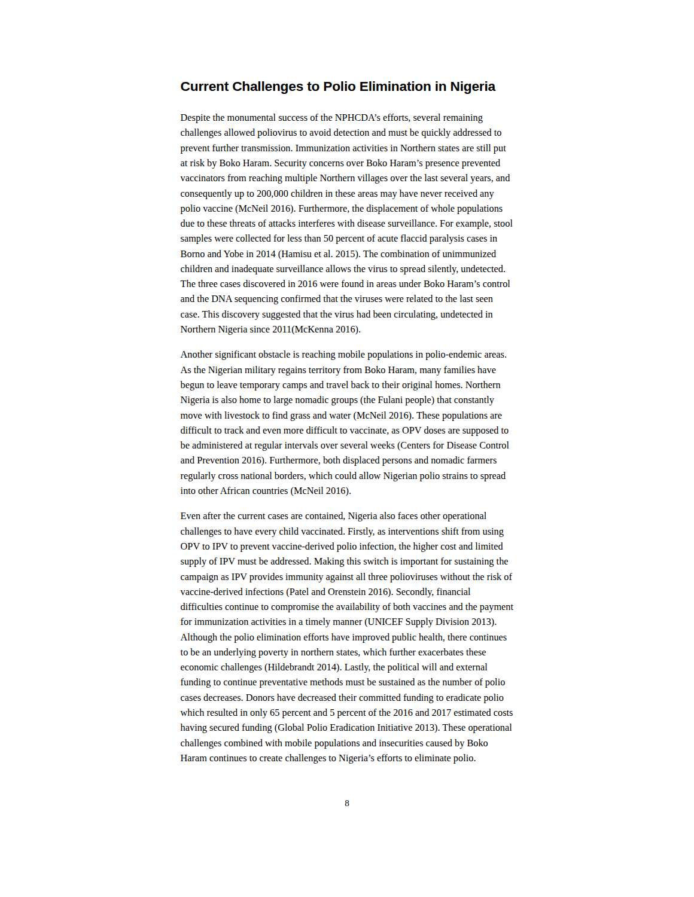Current Challenges to Polio Elimination in Nigeria
Despite the monumental success of the NPHCDA’s efforts, several remaining challenges allowed poliovirus to avoid detection and must be quickly addressed to prevent further transmission. Immunization activities in Northern states are still put at risk by Boko Haram. Security concerns over Boko Haram’s presence prevented vaccinators from reaching multiple Northern villages over the last several years, and consequently up to 200,000 children in these areas may have never received any polio vaccine (McNeil 2016). Furthermore, the displacement of whole populations due to these threats of attacks interferes with disease surveillance. For example, stool samples were collected for less than 50 percent of acute flaccid paralysis cases in Borno and Yobe in 2014 (Hamisu et al. 2015). The combination of unimmunized children and inadequate surveillance allows the virus to spread silently, undetected. The three cases discovered in 2016 were found in areas under Boko Haram’s control and the DNA sequencing confirmed that the viruses were related to the last seen case. This discovery suggested that the virus had been circulating, undetected in Northern Nigeria since 2011(McKenna 2016).
Another significant obstacle is reaching mobile populations in polio-endemic areas. As the Nigerian military regains territory from Boko Haram, many families have begun to leave temporary camps and travel back to their original homes. Northern Nigeria is also home to large nomadic groups (the Fulani people) that constantly move with livestock to find grass and water (McNeil 2016). These populations are difficult to track and even more difficult to vaccinate, as OPV doses are supposed to be administered at regular intervals over several weeks (Centers for Disease Control and Prevention 2016). Furthermore, both displaced persons and nomadic farmers regularly cross national borders, which could allow Nigerian polio strains to spread into other African countries (McNeil 2016).
Even after the current cases are contained, Nigeria also faces other operational challenges to have every child vaccinated. Firstly, as interventions shift from using OPV to IPV to prevent vaccine-derived polio infection, the higher cost and limited supply of IPV must be addressed. Making this switch is important for sustaining the campaign as IPV provides immunity against all three polioviruses without the risk of vaccine-derived infections (Patel and Orenstein 2016). Secondly, financial difficulties continue to compromise the availability of both vaccines and the payment for immunization activities in a timely manner (UNICEF Supply Division 2013). Although the polio elimination efforts have improved public health, there continues to be an underlying poverty in northern states, which further exacerbates these economic challenges (Hildebrandt 2014). Lastly, the political will and external funding to continue preventative methods must be sustained as the number of polio cases decreases. Donors have decreased their committed funding to eradicate polio which resulted in only 65 percent and 5 percent of the 2016 and 2017 estimated costs having secured funding (Global Polio Eradication Initiative 2013). These operational challenges combined with mobile populations and insecurities caused by Boko Haram continues to create challenges to Nigeria’s efforts to eliminate polio.
8